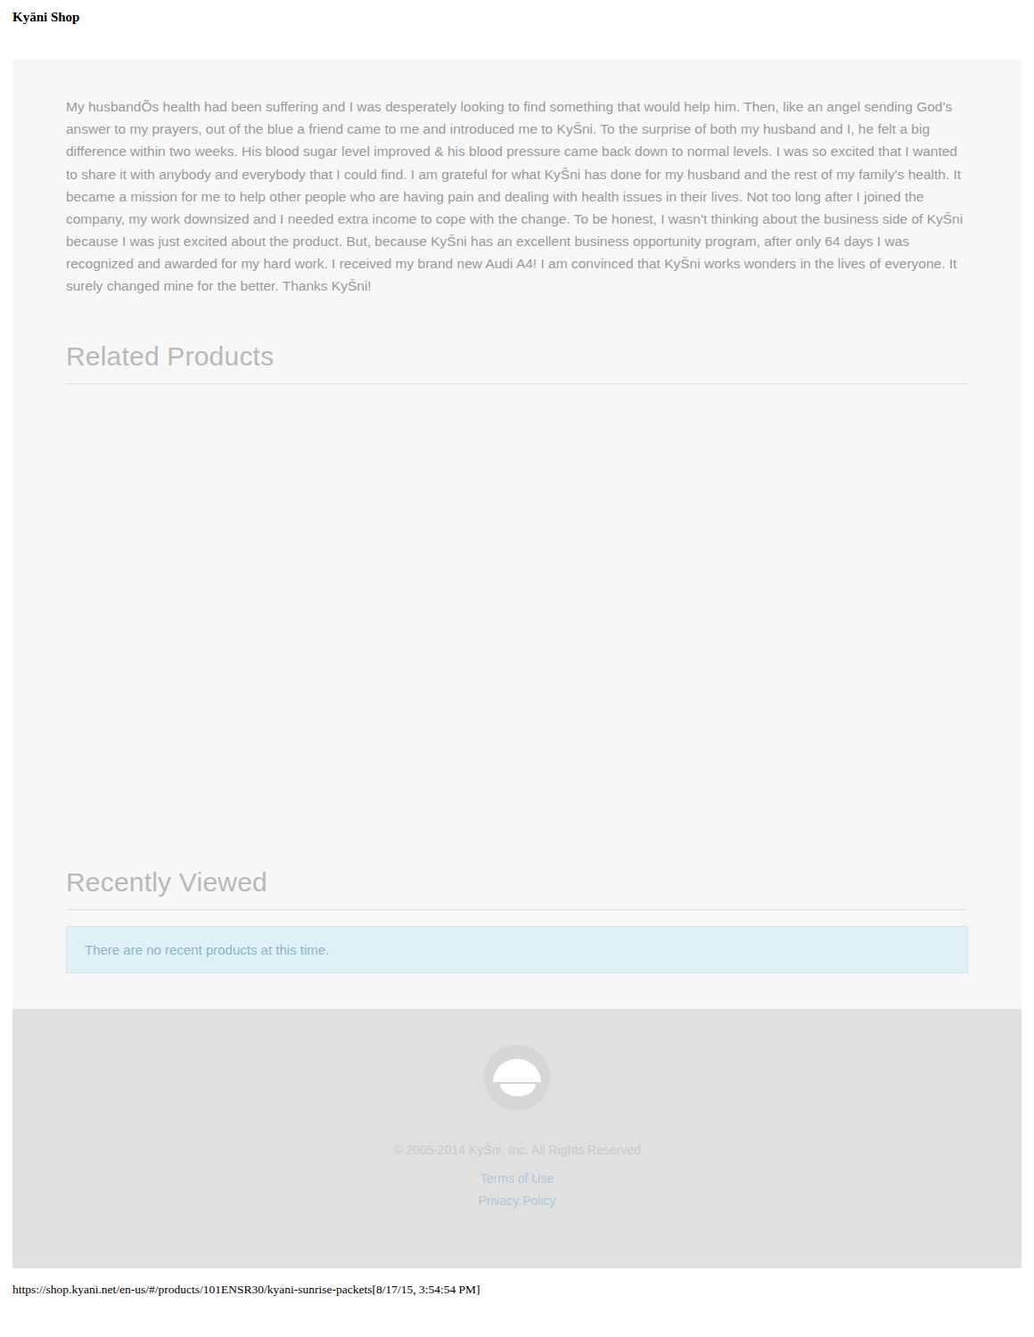Kyäni Shop
My husbandÕs health had been suffering and I was desperately looking to find something that would help him. Then, like an angel sending God's answer to my prayers, out of the blue a friend came to me and introduced me to KyŠni. To the surprise of both my husband and I, he felt a big difference within two weeks. His blood sugar level improved & his blood pressure came back down to normal levels. I was so excited that I wanted to share it with anybody and everybody that I could find. I am grateful for what KyŠni has done for my husband and the rest of my family's health. It became a mission for me to help other people who are having pain and dealing with health issues in their lives. Not too long after I joined the company, my work downsized and I needed extra income to cope with the change. To be honest, I wasn't thinking about the business side of KyŠni because I was just excited about the product. But, because KyŠni has an excellent business opportunity program, after only 64 days I was recognized and awarded for my hard work. I received my brand new Audi A4! I am convinced that KyŠni works wonders in the lives of everyone. It surely changed mine for the better. Thanks KyŠni!
Related Products
Recently Viewed
There are no recent products at this time.
© 2005-2014 KyŠni, Inc. All Rights Reserved
Terms of Use Privacy Policy
https://shop.kyani.net/en-us/#/products/101ENSR30/kyani-sunrise-packets[8/17/15, 3:54:54 PM]